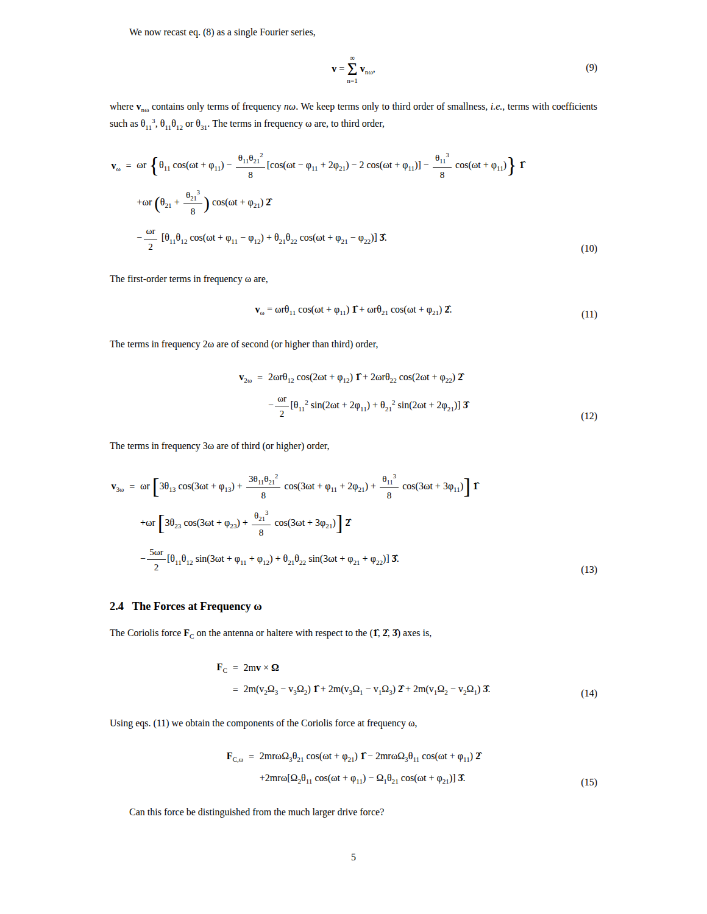We now recast eq. (8) as a single Fourier series,
v = ∞Σn=1 vnω,
(9)
where vnω contains only terms of frequency nω. We keep terms only to third order of smallness, i.e., terms with coefficients such as θ113, θ11θ12 or θ31. The terms in frequency ω are, to third order,
| v ω | = | ωr { θ 11 cos(ωt + φ 11 ) − θ 11 θ 21 2 8 [cos(ωt − φ 11 + 2φ 21 ) − 2 cos(ωt + φ 11 )] − θ 11 3 8 cos(ωt + φ 11 ) } 1̂ |
| | | +ωr ( θ 21 + θ 21 3 8 ) cos(ωt + φ 21 ) 2̂ |
| | | − ωr 2 [θ 11 θ 12 cos(ωt + φ 11 − φ 12 ) + θ 21 θ 22 cos(ωt + φ 21 − φ 22 )] 3̂ . |
(10)
The first-order terms in frequency ω are,
vω = ωrθ11 cos(ωt + φ11) 1̂ + ωrθ21 cos(ωt + φ21) 2̂.
(11)
The terms in frequency 2ω are of second (or higher than third) order,
| v 2ω | = | 2ωrθ 12 cos(2ωt + φ 12 ) 1̂ + 2ωrθ 22 cos(2ωt + φ 22 ) 2̂ |
| | | − ωr 2 [θ 11 2 sin(2ωt + 2φ 11 ) + θ 21 2 sin(2ωt + 2φ 21 )] 3̂ |
(12)
The terms in frequency 3ω are of third (or higher) order,
| v 3ω | = | ωr [ 3θ 13 cos(3ωt + φ 13 ) + 3θ 11 θ 21 2 8 cos(3ωt + φ 11 + 2φ 21 ) + θ 11 3 8 cos(3ωt + 3φ 11 ) ] 1̂ |
| | | +ωr [ 3θ 23 cos(3ωt + φ 23 ) + θ 21 3 8 cos(3ωt + 3φ 21 ) ] 2̂ |
| | | − 5ωr 2 [θ 11 θ 12 sin(3ωt + φ 11 + φ 12 ) + θ 21 θ 22 sin(3ωt + φ 21 + φ 22 )] 3̂ . |
(13)
2.4 The Forces at Frequency ω
The Coriolis force FC on the antenna or haltere with respect to the (1̂, 2̂, 3̂) axes is,
| F C | = | 2m v × Ω |
| | = | 2m(v 2 Ω 3 − v 3 Ω 2 ) 1̂ + 2m(v 3 Ω 1 − v 1 Ω 3 ) 2̂ + 2m(v 1 Ω 2 − v 2 Ω 1 ) 3̂ . |
(14)
Using eqs. (11) we obtain the components of the Coriolis force at frequency ω,
| F C,ω | = | 2mrωΩ 3 θ 21 cos(ωt + φ 21 ) 1̂ − 2mrωΩ 3 θ 11 cos(ωt + φ 11 ) 2̂ |
| | | +2mrω[Ω 2 θ 11 cos(ωt + φ 11 ) − Ω 1 θ 21 cos(ωt + φ 21 )] 3̂ . |
(15)
Can this force be distinguished from the much larger drive force?
5